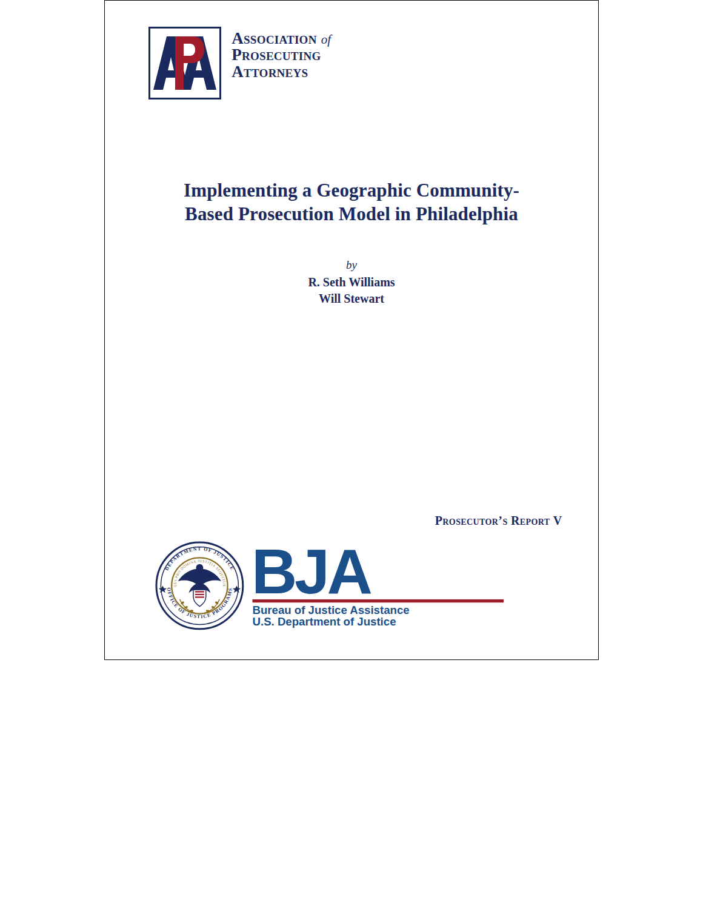Association of
Prosecuting
Attorneys
Implementing a Geographic Community-Based Prosecution Model in Philadelphia
by
R. Seth Williams
Will Stewart
Prosecutor’s Report V
DEPARTMENT OF JUSTICE OFFICE OF JUSTICE PROGRAMS QUI PRO DOMINA JUSTITIA SEQUITUR
BJA Bureau of Justice Assistance U.S. Department of Justice